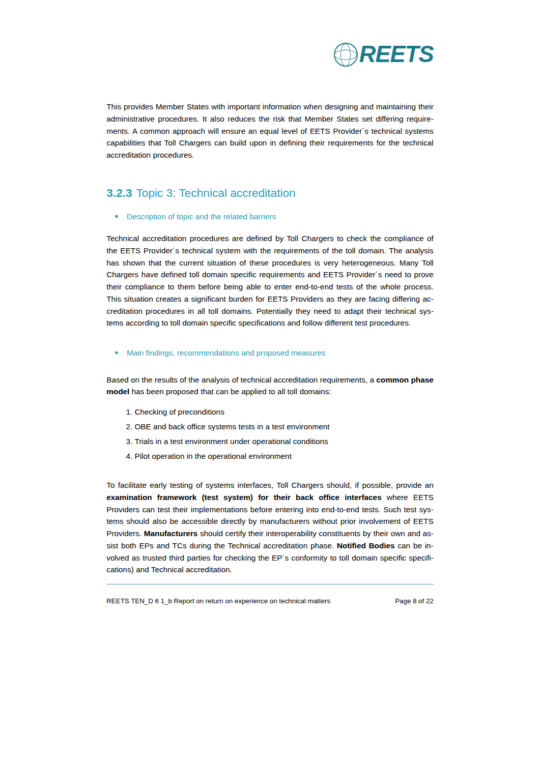REETS
This provides Member States with important information when designing and maintaining their administrative procedures. It also reduces the risk that Member States set differing requirements. A common approach will ensure an equal level of EETS Provider´s technical systems capabilities that Toll Chargers can build upon in defining their requirements for the technical accreditation procedures.
3.2.3 Topic 3: Technical accreditation
Description of topic and the related barriers
Technical accreditation procedures are defined by Toll Chargers to check the compliance of the EETS Provider´s technical system with the requirements of the toll domain. The analysis has shown that the current situation of these procedures is very heterogeneous. Many Toll Chargers have defined toll domain specific requirements and EETS Provider´s need to prove their compliance to them before being able to enter end-to-end tests of the whole process. This situation creates a significant burden for EETS Providers as they are facing differing accreditation procedures in all toll domains. Potentially they need to adapt their technical systems according to toll domain specific specifications and follow different test procedures.
Main findings, recommendations and proposed measures
Based on the results of the analysis of technical accreditation requirements, a common phase model has been proposed that can be applied to all toll domains:
Checking of preconditions
OBE and back office systems tests in a test environment
Trials in a test environment under operational conditions
Pilot operation in the operational environment
To facilitate early testing of systems interfaces, Toll Chargers should, if possible, provide an examination framework (test system) for their back office interfaces where EETS Providers can test their implementations before entering into end-to-end tests. Such test systems should also be accessible directly by manufacturers without prior involvement of EETS Providers. Manufacturers should certify their interoperability constituents by their own and assist both EPs and TCs during the Technical accreditation phase. Notified Bodies can be involved as trusted third parties for checking the EP´s conformity to toll domain specific specifications) and Technical accreditation.
REETS TEN_D 6 1_b Report on return on experience on technical matters
Page 8 of 22